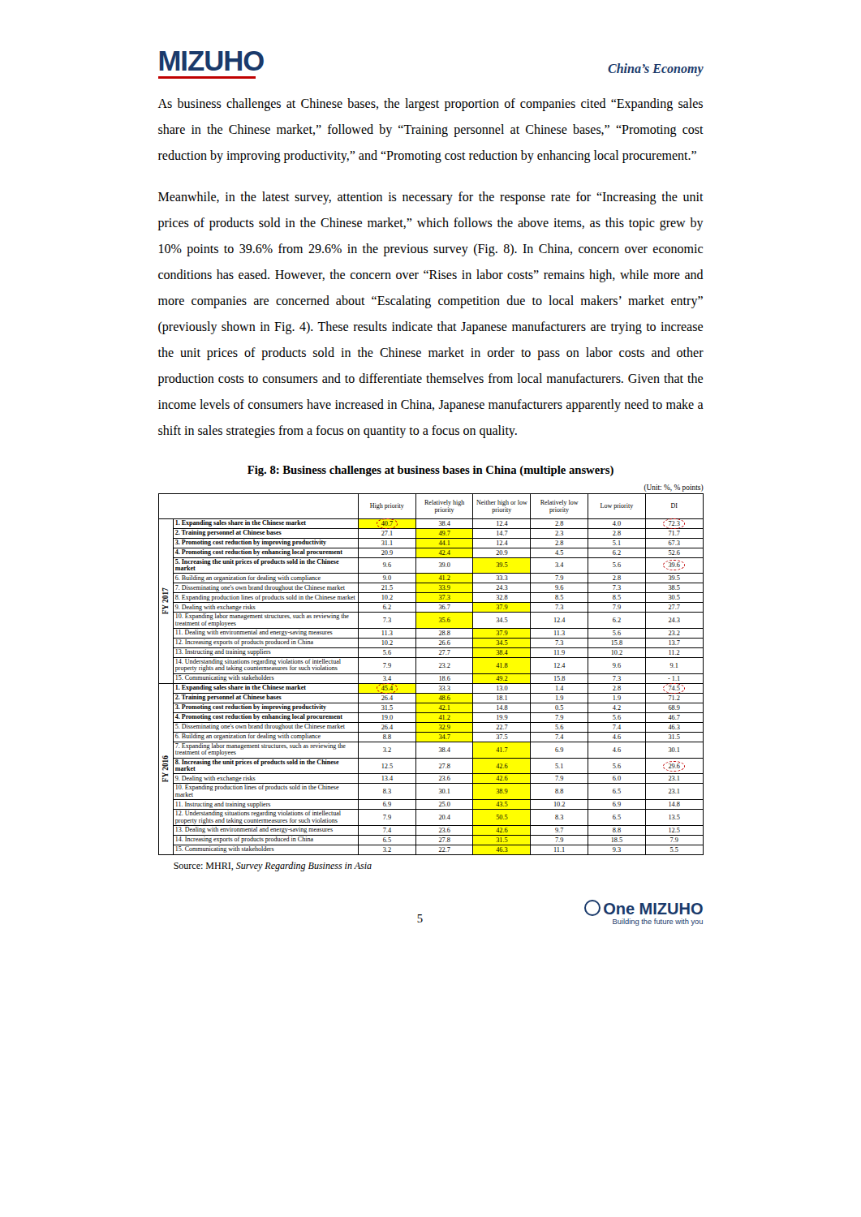MIZUHO
China’s Economy
As business challenges at Chinese bases, the largest proportion of companies cited “Expanding sales share in the Chinese market,” followed by “Training personnel at Chinese bases,” “Promoting cost reduction by improving productivity,” and “Promoting cost reduction by enhancing local procurement.”
Meanwhile, in the latest survey, attention is necessary for the response rate for “Increasing the unit prices of products sold in the Chinese market,” which follows the above items, as this topic grew by 10% points to 39.6% from 29.6% in the previous survey (Fig. 8). In China, concern over economic conditions has eased. However, the concern over “Rises in labor costs” remains high, while more and more companies are concerned about “Escalating competition due to local makers’ market entry” (previously shown in Fig. 4). These results indicate that Japanese manufacturers are trying to increase the unit prices of products sold in the Chinese market in order to pass on labor costs and other production costs to consumers and to differentiate themselves from local manufacturers. Given that the income levels of consumers have increased in China, Japanese manufacturers apparently need to make a shift in sales strategies from a focus on quantity to a focus on quality.
Fig. 8: Business challenges at business bases in China (multiple answers)
(Unit: %, % points)
| | High priority | Relatively high priority | Neither high or low priority | Relatively low priority | Low priority | DI |
| --- | --- | --- | --- | --- | --- | --- |
| FY 2017 | 1. Expanding sales share in the Chinese market | 40.7 | 38.4 | 12.4 | 2.8 | 4.0 | 72.3 |
| 2. Training personnel at Chinese bases | 27.1 | 49.7 | 14.7 | 2.3 | 2.8 | 71.7 |
| 3. Promoting cost reduction by improving productivity | 31.1 | 44.1 | 12.4 | 2.8 | 5.1 | 67.3 |
| 4. Promoting cost reduction by enhancing local procurement | 20.9 | 42.4 | 20.9 | 4.5 | 6.2 | 52.6 |
| 5. Increasing the unit prices of products sold in the Chinese market | 9.6 | 39.0 | 39.5 | 3.4 | 5.6 | 39.6 |
| 6. Building an organization for dealing with compliance | 9.0 | 41.2 | 33.3 | 7.9 | 2.8 | 39.5 |
| 7. Disseminating one's own brand throughout the Chinese market | 21.5 | 33.9 | 24.3 | 9.6 | 7.3 | 38.5 |
| 8. Expanding production lines of products sold in the Chinese market | 10.2 | 37.3 | 32.8 | 8.5 | 8.5 | 30.5 |
| 9. Dealing with exchange risks | 6.2 | 36.7 | 37.9 | 7.3 | 7.9 | 27.7 |
| 10. Expanding labor management structures, such as reviewing the treatment of employees | 7.3 | 35.6 | 34.5 | 12.4 | 6.2 | 24.3 |
| 11. Dealing with environmental and energy-saving measures | 11.3 | 28.8 | 37.9 | 11.3 | 5.6 | 23.2 |
| 12. Increasing exports of products produced in China | 10.2 | 26.6 | 34.5 | 7.3 | 15.8 | 13.7 |
| 13. Instructing and training suppliers | 5.6 | 27.7 | 38.4 | 11.9 | 10.2 | 11.2 |
| 14. Understanding situations regarding violations of intellectual property rights and taking countermeasures for such violations | 7.9 | 23.2 | 41.8 | 12.4 | 9.6 | 9.1 |
| 15. Communicating with stakeholders | 3.4 | 18.6 | 49.2 | 15.8 | 7.3 | - 1.1 |
| FY 2016 | 1. Expanding sales share in the Chinese market | 45.4 | 33.3 | 13.0 | 1.4 | 2.8 | 74.5 |
| 2. Training personnel at Chinese bases | 26.4 | 48.6 | 18.1 | 1.9 | 1.9 | 71.2 |
| 3. Promoting cost reduction by improving productivity | 31.5 | 42.1 | 14.8 | 0.5 | 4.2 | 68.9 |
| 4. Promoting cost reduction by enhancing local procurement | 19.0 | 41.2 | 19.9 | 7.9 | 5.6 | 46.7 |
| 5. Disseminating one's own brand throughout the Chinese market | 26.4 | 32.9 | 22.7 | 5.6 | 7.4 | 46.3 |
| 6. Building an organization for dealing with compliance | 8.8 | 34.7 | 37.5 | 7.4 | 4.6 | 31.5 |
| 7. Expanding labor management structures, such as reviewing the treatment of employees | 3.2 | 38.4 | 41.7 | 6.9 | 4.6 | 30.1 |
| 8. Increasing the unit prices of products sold in the Chinese market | 12.5 | 27.8 | 42.6 | 5.1 | 5.6 | 29.6 |
| 9. Dealing with exchange risks | 13.4 | 23.6 | 42.6 | 7.9 | 6.0 | 23.1 |
| 10. Expanding production lines of products sold in the Chinese market | 8.3 | 30.1 | 38.9 | 8.8 | 6.5 | 23.1 |
| 11. Instructing and training suppliers | 6.9 | 25.0 | 43.5 | 10.2 | 6.9 | 14.8 |
| 12. Understanding situations regarding violations of intellectual property rights and taking countermeasures for such violations | 7.9 | 20.4 | 50.5 | 8.3 | 6.5 | 13.5 |
| 13. Dealing with environmental and energy-saving measures | 7.4 | 23.6 | 42.6 | 9.7 | 8.8 | 12.5 |
| 14. Increasing exports of products produced in China | 6.5 | 27.8 | 31.5 | 7.9 | 18.5 | 7.9 |
| 15. Communicating with stakeholders | 3.2 | 22.7 | 46.3 | 11.1 | 9.3 | 5.5 |
Source: MHRI, Survey Regarding Business in Asia
5
One MIZUHO
Building the future with you